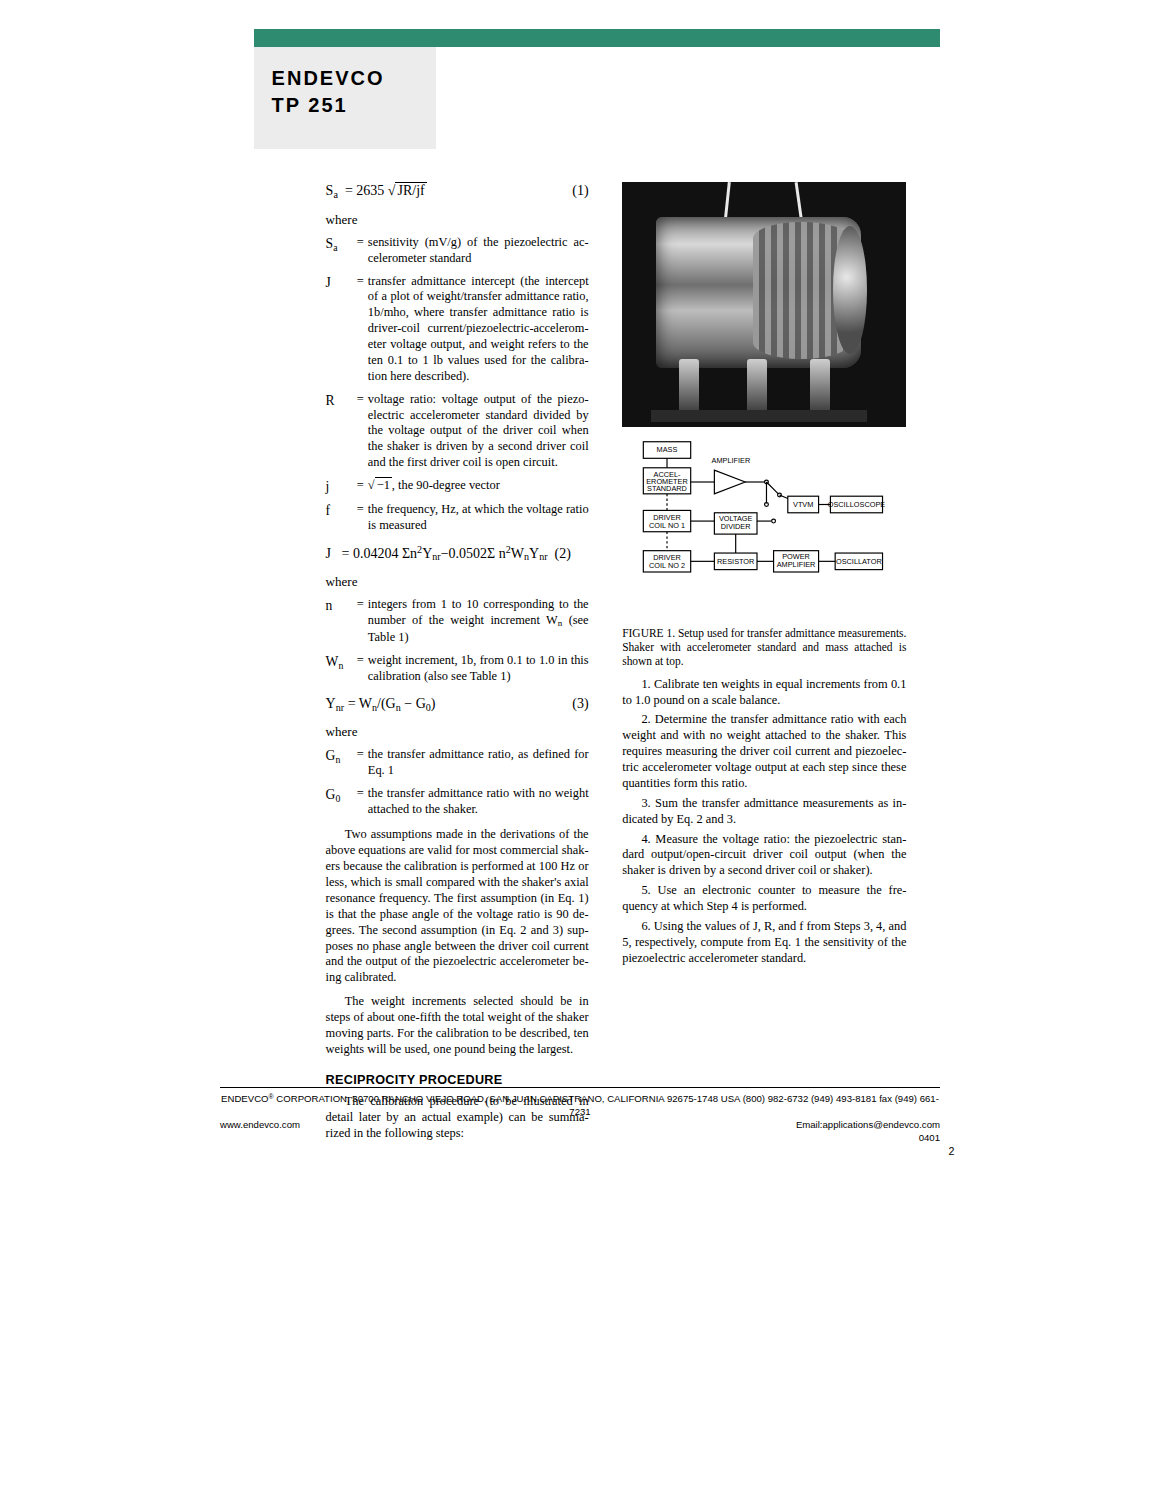ENDEVCO
TP 251
Sa = 2635 √JR/jf (1)
where
Sa
=
sensitivity (mV/g) of the piezoelectric accelerometer standard
J
=
transfer admittance intercept (the intercept of a plot of weight/transfer admittance ratio, 1b/mho, where transfer admittance ratio is driver-coil current/piezoelectric-accelerometer voltage output, and weight refers to the ten 0.1 to 1 lb values used for the calibration here described).
R
=
voltage ratio: voltage output of the piezoelectric accelerometer standard divided by the voltage output of the driver coil when the shaker is driven by a second driver coil and the first driver coil is open circuit.
j
=
√−1, the 90-degree vector
f
=
the frequency, Hz, at which the voltage ratio is measured
J = 0.04204 Σn2 Ynr−0.0502Σ n2 Wn Ynr (2)
where
n
=
integers from 1 to 10 corresponding to the number of the weight increment Wn (see Table 1)
Wn
=
weight increment, 1b, from 0.1 to 1.0 in this calibration (also see Table 1)
Ynr = Wn/(Gn − G0) (3)
where
Gn
=
the transfer admittance ratio, as defined for Eq. 1
G0
=
the transfer admittance ratio with no weight attached to the shaker.
Two assumptions made in the derivations of the above equations are valid for most commercial shakers because the calibration is performed at 100 Hz or less, which is small compared with the shaker's axial resonance frequency. The first assumption (in Eq. 1) is that the phase angle of the voltage ratio is 90 degrees. The second assumption (in Eq. 2 and 3) supposes no phase angle between the driver coil current and the output of the piezoelectric accelerometer being calibrated.
The weight increments selected should be in steps of about one-fifth the total weight of the shaker moving parts. For the calibration to be described, ten weights will be used, one pound being the largest.
RECIPROCITY PROCEDURE
The calibration procedure (to be illustrated in detail later by an actual example) can be summarized in the following steps:
MASS ACCEL- EROMETER STANDARD DRIVER COIL NO 1 DRIVER COIL NO 2 AMPLIFIER VTVM OSCILLOSCOPE VOLTAGE DIVIDER RESISTOR POWER AMPLIFIER OSCILLATOR
FIGURE 1. Setup used for transfer admittance measurements. Shaker with accelerometer standard and mass attached is shown at top.
Calibrate ten weights in equal increments from 0.1 to 1.0 pound on a scale balance.
Determine the transfer admittance ratio with each weight and with no weight attached to the shaker. This requires measuring the driver coil current and piezoelectric accelerometer voltage output at each step since these quantities form this ratio.
Sum the transfer admittance measurements as indicated by Eq. 2 and 3.
Measure the voltage ratio: the piezoelectric standard output/open-circuit driver coil output (when the shaker is driven by a second driver coil or shaker).
Use an electronic counter to measure the frequency at which Step 4 is performed.
Using the values of J, R, and f from Steps 3, 4, and 5, respectively, compute from Eq. 1 the sensitivity of the piezoelectric accelerometer standard.
ENDEVCO® CORPORATION, 30700 RANCHO VIEJO ROAD, SAN JUAN CAPISTRANO, CALIFORNIA 92675-1748 USA (800) 982-6732 (949) 493-8181 fax (949) 661-7231
www.endevco.com Email:applications@endevco.com
0401
2